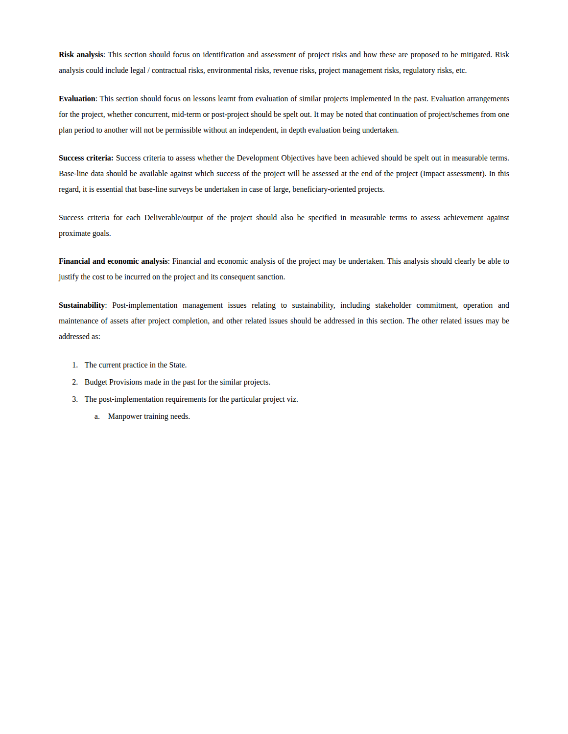Risk analysis: This section should focus on identification and assessment of project risks and how these are proposed to be mitigated. Risk analysis could include legal / contractual risks, environmental risks, revenue risks, project management risks, regulatory risks, etc.
Evaluation: This section should focus on lessons learnt from evaluation of similar projects implemented in the past. Evaluation arrangements for the project, whether concurrent, mid-term or post-project should be spelt out. It may be noted that continuation of project/schemes from one plan period to another will not be permissible without an independent, in depth evaluation being undertaken.
Success criteria: Success criteria to assess whether the Development Objectives have been achieved should be spelt out in measurable terms. Base-line data should be available against which success of the project will be assessed at the end of the project (Impact assessment). In this regard, it is essential that base-line surveys be undertaken in case of large, beneficiary-oriented projects.
Success criteria for each Deliverable/output of the project should also be specified in measurable terms to assess achievement against proximate goals.
Financial and economic analysis: Financial and economic analysis of the project may be undertaken. This analysis should clearly be able to justify the cost to be incurred on the project and its consequent sanction.
Sustainability: Post-implementation management issues relating to sustainability, including stakeholder commitment, operation and maintenance of assets after project completion, and other related issues should be addressed in this section. The other related issues may be addressed as:
The current practice in the State.
Budget Provisions made in the past for the similar projects.
The post-implementation requirements for the particular project viz.
Manpower training needs.